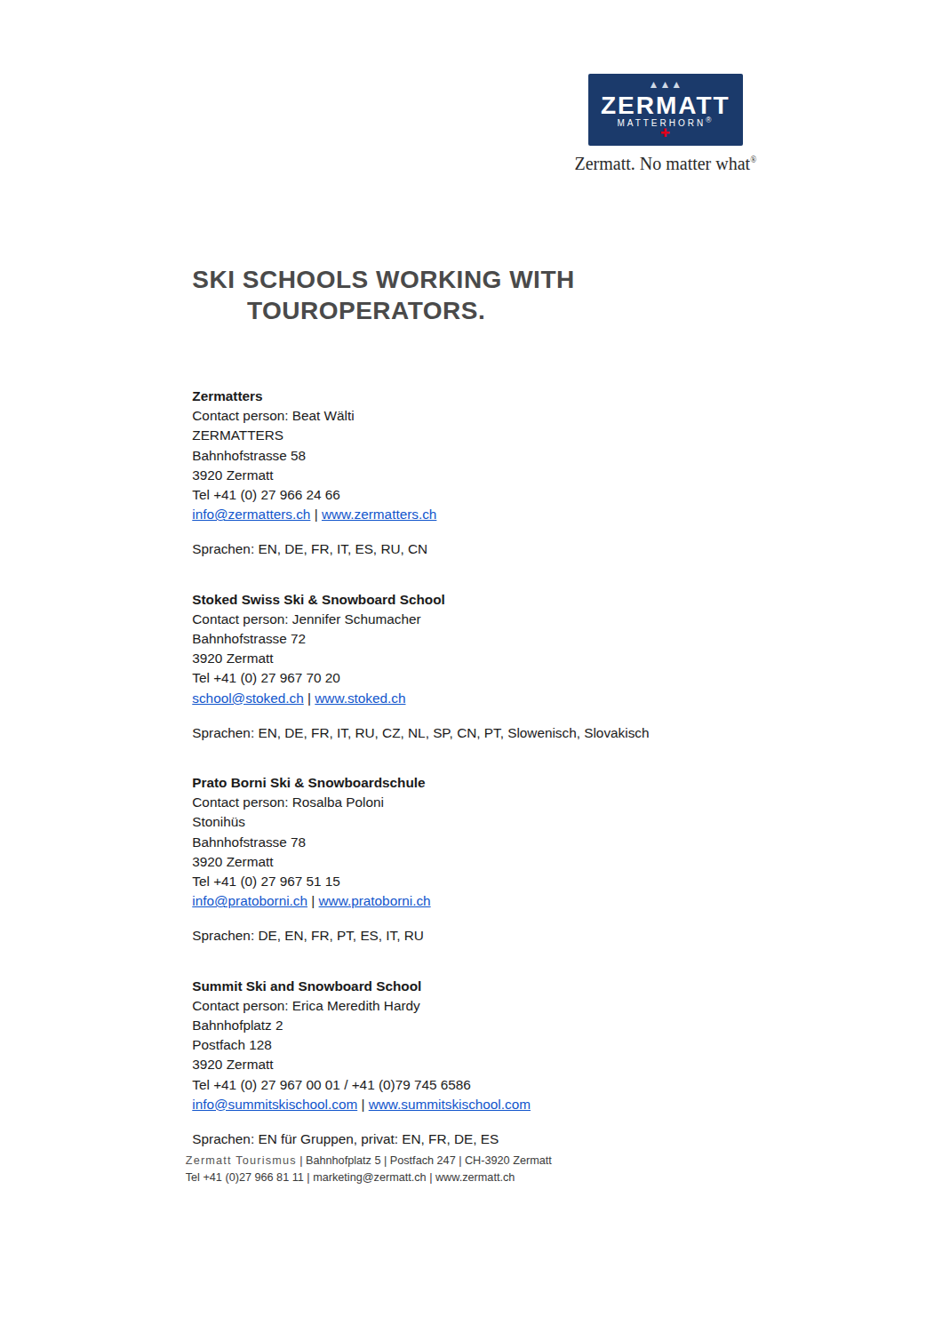▲▲▲ ZERMATT MATTERHORN® ✚
Zermatt. No matter what®
SKI SCHOOLS WORKING WITHTOUROPERATORS.
Zermatters
Contact person: Beat Wälti
ZERMATTERS
Bahnhofstrasse 58
3920 Zermatt
Tel +41 (0) 27 966 24 66
info@zermatters.ch | www.zermatters.ch
Sprachen: EN, DE, FR, IT, ES, RU, CN
Stoked Swiss Ski & Snowboard School
Contact person: Jennifer Schumacher
Bahnhofstrasse 72
3920 Zermatt
Tel +41 (0) 27 967 70 20
school@stoked.ch | www.stoked.ch
Sprachen: EN, DE, FR, IT, RU, CZ, NL, SP, CN, PT, Slowenisch, Slovakisch
Prato Borni Ski & Snowboardschule
Contact person: Rosalba Poloni
Stonihüs
Bahnhofstrasse 78
3920 Zermatt
Tel +41 (0) 27 967 51 15
info@pratoborni.ch | www.pratoborni.ch
Sprachen: DE, EN, FR, PT, ES, IT, RU
Summit Ski and Snowboard School
Contact person: Erica Meredith Hardy
Bahnhofplatz 2
Postfach 128
3920 Zermatt
Tel +41 (0) 27 967 00 01 / +41 (0)79 745 6586
info@summitskischool.com | www.summitskischool.com
Sprachen: EN für Gruppen, privat: EN, FR, DE, ES
Zermatt Tourismus | Bahnhofplatz 5 | Postfach 247 | CH-3920 Zermatt
Tel +41 (0)27 966 81 11 | marketing@zermatt.ch | www.zermatt.ch